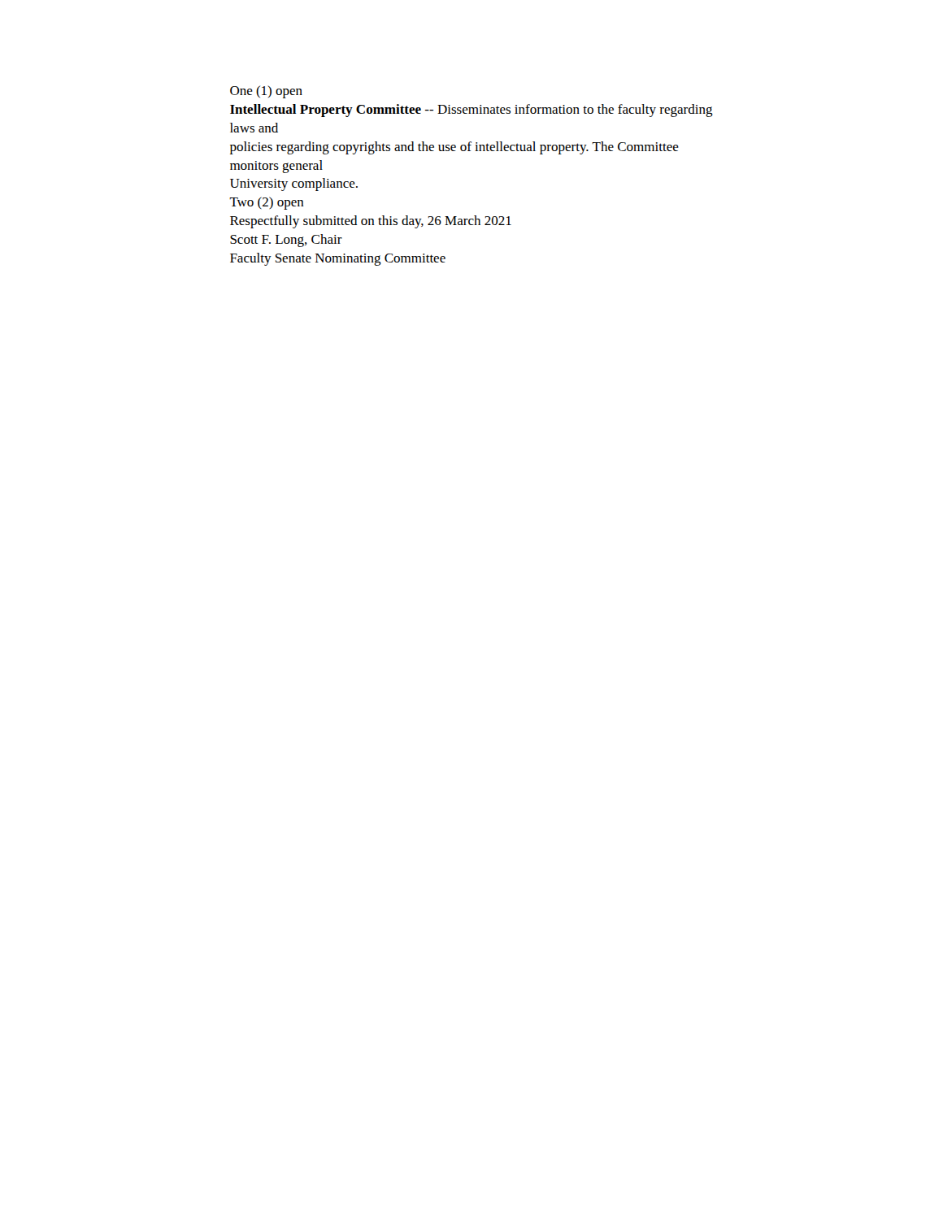One (1) open
Intellectual Property Committee -- Disseminates information to the faculty regarding laws and
policies regarding copyrights and the use of intellectual property. The Committee monitors general
University compliance.
Two (2) open
Respectfully submitted on this day, 26 March 2021
Scott F. Long, Chair
Faculty Senate Nominating Committee